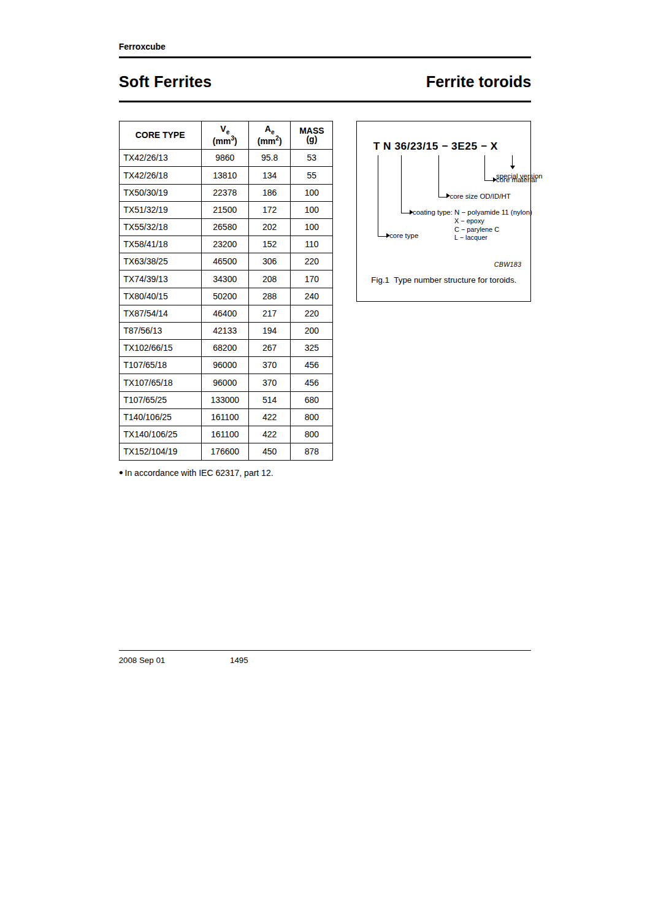Ferroxcube
Soft Ferrites
Ferrite toroids
| CORE TYPE | V e (mm 3 ) | A e (mm 2 ) | MASS (g) |
| --- | --- | --- | --- |
| TX42/26/13 | 9860 | 95.8 | 53 |
| TX42/26/18 | 13810 | 134 | 55 |
| TX50/30/19 | 22378 | 186 | 100 |
| TX51/32/19 | 21500 | 172 | 100 |
| TX55/32/18 | 26580 | 202 | 100 |
| TX58/41/18 | 23200 | 152 | 110 |
| TX63/38/25 | 46500 | 306 | 220 |
| TX74/39/13 | 34300 | 208 | 170 |
| TX80/40/15 | 50200 | 288 | 240 |
| TX87/54/14 | 46400 | 217 | 220 |
| T87/56/13 | 42133 | 194 | 200 |
| TX102/66/15 | 68200 | 267 | 325 |
| T107/65/18 | 96000 | 370 | 456 |
| TX107/65/18 | 96000 | 370 | 456 |
| T107/65/25 | 133000 | 514 | 680 |
| T140/106/25 | 161100 | 422 | 800 |
| TX140/106/25 | 161100 | 422 | 800 |
| TX152/104/19 | 176600 | 450 | 878 |
●In accordance with IEC 62317, part 12.
T N 36/23/15 − 3E25 − X
special version
core material
core size OD/ID/HT
coating type: N − polyamide 11 (nylon)
X − epoxy
C − parylene C
L − lacquer
core type
CBW183
Fig.1 Type number structure for toroids.
2008 Sep 01
1495